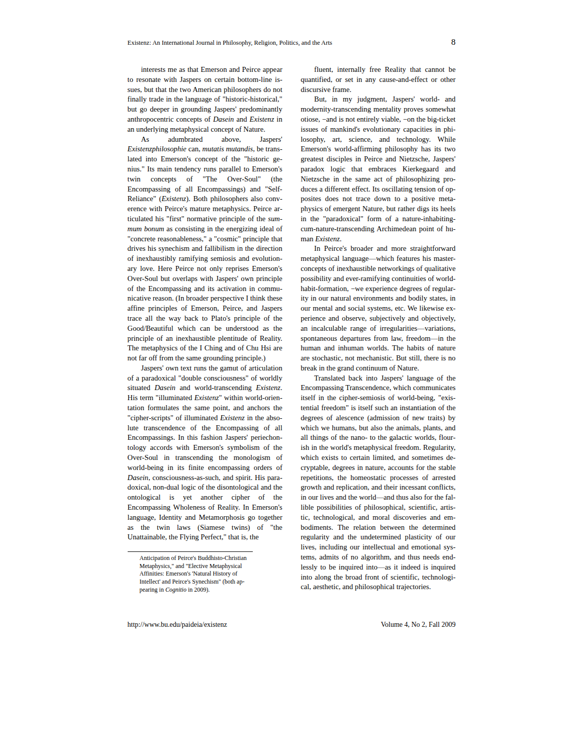Existenz: An International Journal in Philosophy, Religion, Politics, and the Arts 8
interests me as that Emerson and Peirce appear to resonate with Jaspers on certain bottom-line issues, but that the two American philosophers do not finally trade in the language of "historic-historical," but go deeper in grounding Jaspers' predominantly anthropocentric concepts of Dasein and Existenz in an underlying metaphysical concept of Nature.
As adumbrated above, Jaspers' Existenzphilosophie can, mutatis mutandis, be translated into Emerson's concept of the "historic genius." Its main tendency runs parallel to Emerson's twin concepts of "The Over-Soul" (the Encompassing of all Encompassings) and "Self-Reliance" (Existenz). Both philosophers also converence with Peirce's mature metaphysics. Peirce articulated his "first" normative principle of the summum bonum as consisting in the energizing ideal of "concrete reasonableness," a "cosmic" principle that drives his synechism and fallibilism in the direction of inexhaustibly ramifying semiosis and evolutionary love. Here Peirce not only reprises Emerson's Over-Soul but overlaps with Jaspers' own principle of the Encompassing and its activation in communicative reason. (In broader perspective I think these affine principles of Emerson, Peirce, and Jaspers trace all the way back to Plato's principle of the Good/Beautiful which can be understood as the principle of an inexhaustible plentitude of Reality. The metaphysics of the I Ching and of Chu Hsi are not far off from the same grounding principle.)
Jaspers' own text runs the gamut of articulation of a paradoxical "double consciousness" of worldly situated Dasein and world-transcending Existenz. His term "illuminated Existenz" within world-orientation formulates the same point, and anchors the "cipher-scripts" of illuminated Existenz in the absolute transcendence of the Encompassing of all Encompassings. In this fashion Jaspers' periechontology accords with Emerson's symbolism of the Over-Soul in transcending the monologism of world-being in its finite encompassing orders of Dasein, consciousness-as-such, and spirit. His paradoxical, non-dual logic of the disontological and the ontological is yet another cipher of the Encompassing Wholeness of Reality. In Emerson's language, Identity and Metamorphosis go together as the twin laws (Siamese twins) of "the Unattainable, the Flying Perfect," that is, the
Anticipation of Peirce's Buddhisto-Christian Metaphysics," and "Elective Metaphysical Affinities: Emerson's 'Natural History of Intellect' and Peirce's Synechism" (both appearing in Cognitio in 2009).
fluent, internally free Reality that cannot be quantified, or set in any cause-and-effect or other discursive frame.
But, in my judgment, Jaspers' world- and modernity-transcending mentality proves somewhat otiose, −and is not entirely viable, −on the big-ticket issues of mankind's evolutionary capacities in philosophy, art, science, and technology. While Emerson's world-affirming philosophy has its two greatest disciples in Peirce and Nietzsche, Jaspers' paradox logic that embraces Kierkegaard and Nietzsche in the same act of philosophizing produces a different effect. Its oscillating tension of opposites does not trace down to a positive metaphysics of emergent Nature, but rather digs its heels in the "paradoxical" form of a nature-inhabiting-cum-nature-transcending Archimedean point of human Existenz.
In Peirce's broader and more straightforward metaphysical language—which features his master-concepts of inexhaustible networkings of qualitative possibility and ever-ramifying continuities of world-habit-formation, −we experience degrees of regularity in our natural environments and bodily states, in our mental and social systems, etc. We likewise experience and observe, subjectively and objectively, an incalculable range of irregularities—variations, spontaneous departures from law, freedom—in the human and inhuman worlds. The habits of nature are stochastic, not mechanistic. But still, there is no break in the grand continuum of Nature.
Translated back into Jaspers' language of the Encompassing Transcendence, which communicates itself in the cipher-semiosis of world-being, "existential freedom" is itself such an instantiation of the degrees of alescence (admission of new traits) by which we humans, but also the animals, plants, and all things of the nano- to the galactic worlds, flourish in the world's metaphysical freedom. Regularity, which exists to certain limited, and sometimes decryptable, degrees in nature, accounts for the stable repetitions, the homeostatic processes of arrested growth and replication, and their incessant conflicts, in our lives and the world—and thus also for the fallible possibilities of philosophical, scientific, artistic, technological, and moral discoveries and embodiments. The relation between the determined regularity and the undetermined plasticity of our lives, including our intellectual and emotional systems, admits of no algorithm, and thus needs endlessly to be inquired into—as it indeed is inquired into along the broad front of scientific, technological, aesthetic, and philosophical trajectories.
http://www.bu.edu/paideia/existenz Volume 4, No 2, Fall 2009